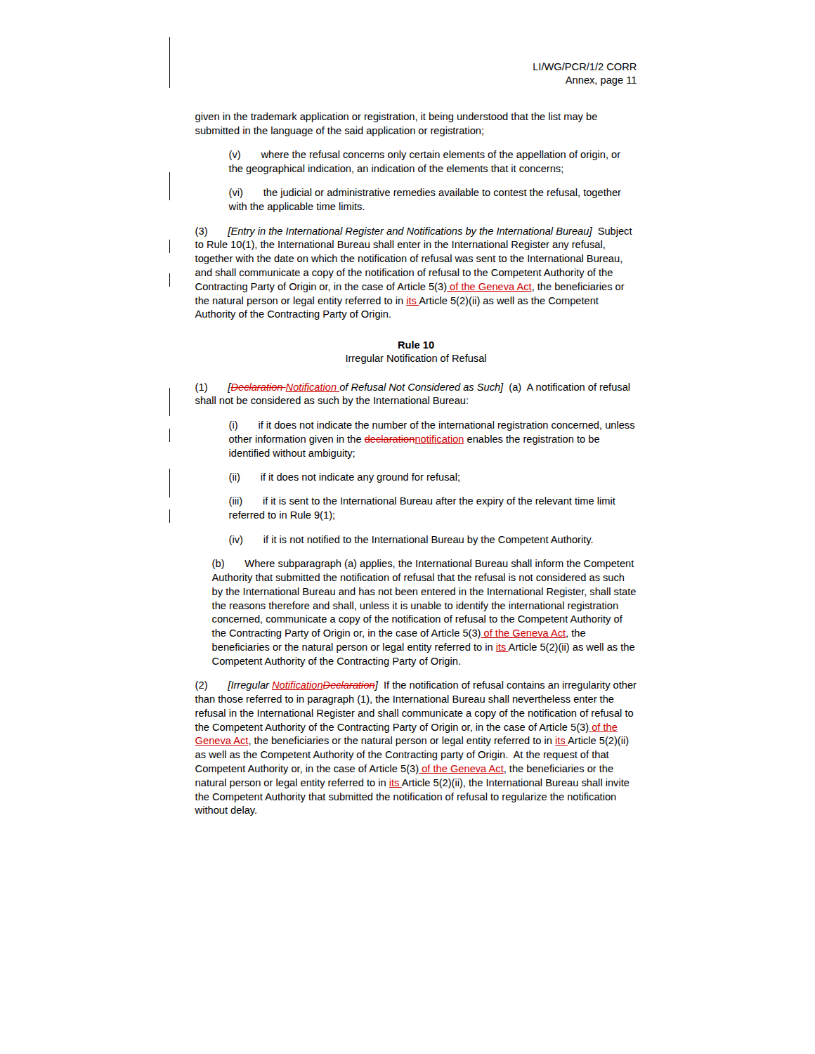LI/WG/PCR/1/2 CORR
Annex, page 11
given in the trademark application or registration, it being understood that the list may be submitted in the language of the said application or registration;
(v) where the refusal concerns only certain elements of the appellation of origin, or the geographical indication, an indication of the elements that it concerns;
(vi) the judicial or administrative remedies available to contest the refusal, together with the applicable time limits.
(3) [Entry in the International Register and Notifications by the International Bureau] Subject to Rule 10(1), the International Bureau shall enter in the International Register any refusal, together with the date on which the notification of refusal was sent to the International Bureau, and shall communicate a copy of the notification of refusal to the Competent Authority of the Contracting Party of Origin or, in the case of Article 5(3) of the Geneva Act, the beneficiaries or the natural person or legal entity referred to in its Article 5(2)(ii) as well as the Competent Authority of the Contracting Party of Origin.
Rule 10
Irregular Notification of Refusal
(1) [Declaration Notification of Refusal Not Considered as Such] (a) A notification of refusal shall not be considered as such by the International Bureau:
(i) if it does not indicate the number of the international registration concerned, unless other information given in the declaration notification enables the registration to be identified without ambiguity;
(ii) if it does not indicate any ground for refusal;
(iii) if it is sent to the International Bureau after the expiry of the relevant time limit referred to in Rule 9(1);
(iv) if it is not notified to the International Bureau by the Competent Authority.
(b) Where subparagraph (a) applies, the International Bureau shall inform the Competent Authority that submitted the notification of refusal that the refusal is not considered as such by the International Bureau and has not been entered in the International Register, shall state the reasons therefore and shall, unless it is unable to identify the international registration concerned, communicate a copy of the notification of refusal to the Competent Authority of the Contracting Party of Origin or, in the case of Article 5(3) of the Geneva Act, the beneficiaries or the natural person or legal entity referred to in its Article 5(2)(ii) as well as the Competent Authority of the Contracting Party of Origin.
(2) [Irregular Notification Declaration] If the notification of refusal contains an irregularity other than those referred to in paragraph (1), the International Bureau shall nevertheless enter the refusal in the International Register and shall communicate a copy of the notification of refusal to the Competent Authority of the Contracting Party of Origin or, in the case of Article 5(3) of the Geneva Act, the beneficiaries or the natural person or legal entity referred to in its Article 5(2)(ii) as well as the Competent Authority of the Contracting party of Origin. At the request of that Competent Authority or, in the case of Article 5(3) of the Geneva Act, the beneficiaries or the natural person or legal entity referred to in its Article 5(2)(ii), the International Bureau shall invite the Competent Authority that submitted the notification of refusal to regularize the notification without delay.